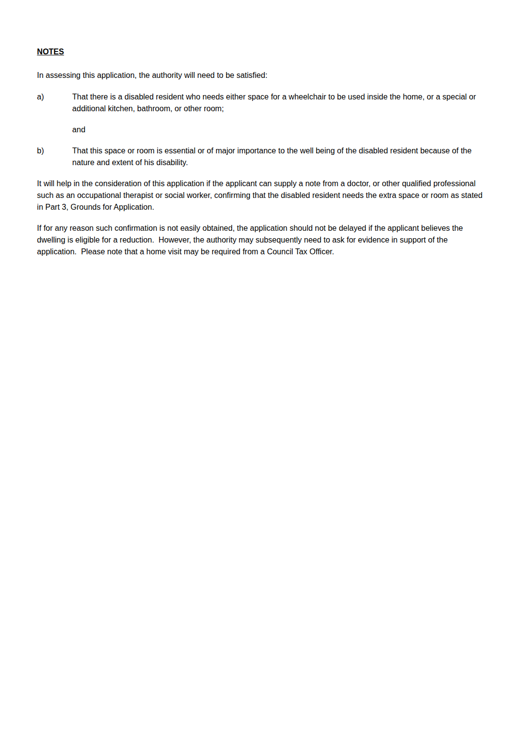NOTES
In assessing this application, the authority will need to be satisfied:
a) That there is a disabled resident who needs either space for a wheelchair to be used inside the home, or a special or additional kitchen, bathroom, or other room;
and
b) That this space or room is essential or of major importance to the well being of the disabled resident because of the nature and extent of his disability.
It will help in the consideration of this application if the applicant can supply a note from a doctor, or other qualified professional such as an occupational therapist or social worker, confirming that the disabled resident needs the extra space or room as stated in Part 3, Grounds for Application.
If for any reason such confirmation is not easily obtained, the application should not be delayed if the applicant believes the dwelling is eligible for a reduction. However, the authority may subsequently need to ask for evidence in support of the application. Please note that a home visit may be required from a Council Tax Officer.